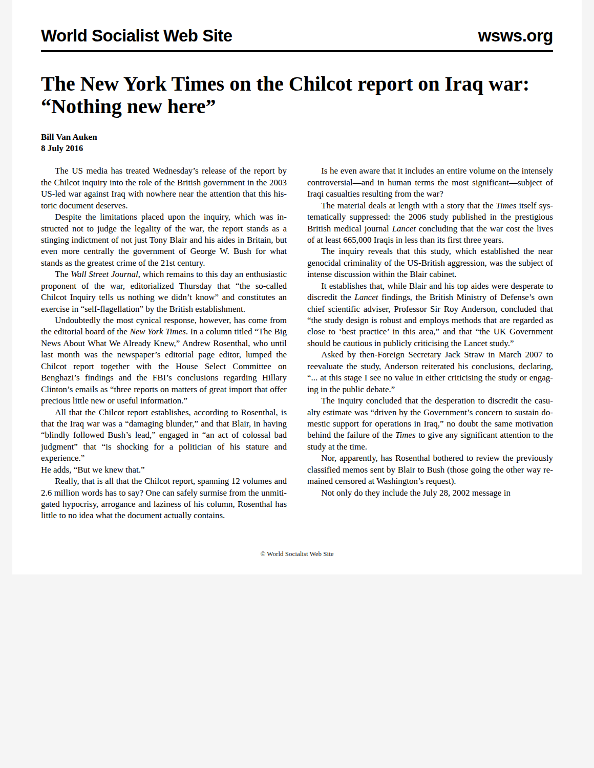World Socialist Web Site
wsws.org
The New York Times on the Chilcot report on Iraq war: “Nothing new here”
Bill Van Auken8 July 2016
The US media has treated Wednesday’s release of the report by the Chilcot inquiry into the role of the British government in the 2003 US-led war against Iraq with nowhere near the attention that this historic document deserves.
Despite the limitations placed upon the inquiry, which was instructed not to judge the legality of the war, the report stands as a stinging indictment of not just Tony Blair and his aides in Britain, but even more centrally the government of George W. Bush for what stands as the greatest crime of the 21st century.
The Wall Street Journal, which remains to this day an enthusiastic proponent of the war, editorialized Thursday that “the so-called Chilcot Inquiry tells us nothing we didn’t know” and constitutes an exercise in “self-flagellation” by the British establishment.
Undoubtedly the most cynical response, however, has come from the editorial board of the New York Times. In a column titled “The Big News About What We Already Knew,” Andrew Rosenthal, who until last month was the newspaper’s editorial page editor, lumped the Chilcot report together with the House Select Committee on Benghazi’s findings and the FBI’s conclusions regarding Hillary Clinton’s emails as “three reports on matters of great import that offer precious little new or useful information.”
All that the Chilcot report establishes, according to Rosenthal, is that the Iraq war was a “damaging blunder,” and that Blair, in having “blindly followed Bush’s lead,” engaged in “an act of colossal bad judgment” that “is shocking for a politician of his stature and experience.”
He adds, “But we knew that.”
Really, that is all that the Chilcot report, spanning 12 volumes and 2.6 million words has to say? One can safely surmise from the unmitigated hypocrisy, arrogance and laziness of his column, Rosenthal has little to no idea what the document actually contains.
Is he even aware that it includes an entire volume on the intensely controversial—and in human terms the most significant—subject of Iraqi casualties resulting from the war?
The material deals at length with a story that the Times itself systematically suppressed: the 2006 study published in the prestigious British medical journal Lancet concluding that the war cost the lives of at least 665,000 Iraqis in less than its first three years.
The inquiry reveals that this study, which established the near genocidal criminality of the US-British aggression, was the subject of intense discussion within the Blair cabinet.
It establishes that, while Blair and his top aides were desperate to discredit the Lancet findings, the British Ministry of Defense’s own chief scientific adviser, Professor Sir Roy Anderson, concluded that “the study design is robust and employs methods that are regarded as close to ‘best practice’ in this area,” and that “the UK Government should be cautious in publicly criticising the Lancet study.”
Asked by then-Foreign Secretary Jack Straw in March 2007 to reevaluate the study, Anderson reiterated his conclusions, declaring, “... at this stage I see no value in either criticising the study or engaging in the public debate.”
The inquiry concluded that the desperation to discredit the casualty estimate was “driven by the Government’s concern to sustain domestic support for operations in Iraq,” no doubt the same motivation behind the failure of the Times to give any significant attention to the study at the time.
Nor, apparently, has Rosenthal bothered to review the previously classified memos sent by Blair to Bush (those going the other way remained censored at Washington’s request).
Not only do they include the July 28, 2002 message in
© World Socialist Web Site